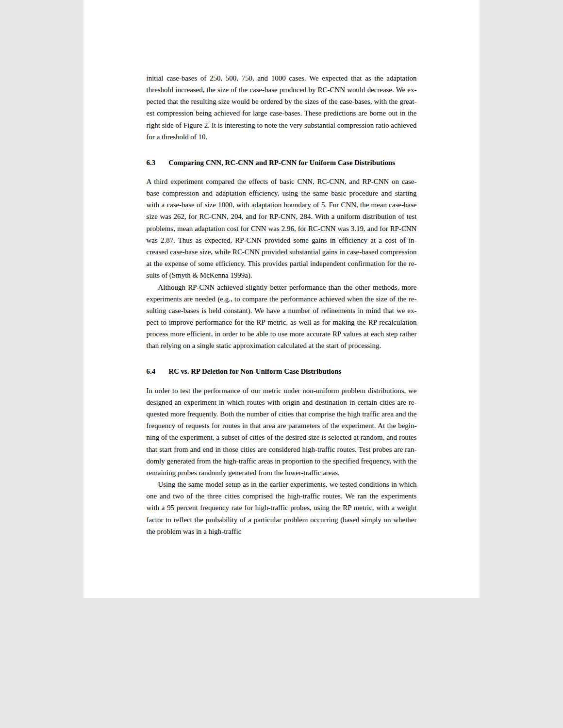initial case-bases of 250, 500, 750, and 1000 cases. We expected that as the adaptation threshold increased, the size of the case-base produced by RC-CNN would decrease. We expected that the resulting size would be ordered by the sizes of the case-bases, with the greatest compression being achieved for large case-bases. These predictions are borne out in the right side of Figure 2. It is interesting to note the very substantial compression ratio achieved for a threshold of 10.
6.3 Comparing CNN, RC-CNN and RP-CNN for Uniform Case Distributions
A third experiment compared the effects of basic CNN, RC-CNN, and RP-CNN on case-base compression and adaptation efficiency, using the same basic procedure and starting with a case-base of size 1000, with adaptation boundary of 5. For CNN, the mean case-base size was 262, for RC-CNN, 204, and for RP-CNN, 284. With a uniform distribution of test problems, mean adaptation cost for CNN was 2.96, for RC-CNN was 3.19, and for RP-CNN was 2.87. Thus as expected, RP-CNN provided some gains in efficiency at a cost of increased case-base size, while RC-CNN provided substantial gains in case-based compression at the expense of some efficiency. This provides partial independent confirmation for the results of (Smyth & McKenna 1999a).
Although RP-CNN achieved slightly better performance than the other methods, more experiments are needed (e.g., to compare the performance achieved when the size of the resulting case-bases is held constant). We have a number of refinements in mind that we expect to improve performance for the RP metric, as well as for making the RP recalculation process more efficient, in order to be able to use more accurate RP values at each step rather than relying on a single static approximation calculated at the start of processing.
6.4 RC vs. RP Deletion for Non-Uniform Case Distributions
In order to test the performance of our metric under non-uniform problem distributions, we designed an experiment in which routes with origin and destination in certain cities are requested more frequently. Both the number of cities that comprise the high traffic area and the frequency of requests for routes in that area are parameters of the experiment. At the beginning of the experiment, a subset of cities of the desired size is selected at random, and routes that start from and end in those cities are considered high-traffic routes. Test probes are randomly generated from the high-traffic areas in proportion to the specified frequency, with the remaining probes randomly generated from the lower-traffic areas.
Using the same model setup as in the earlier experiments, we tested conditions in which one and two of the three cities comprised the high-traffic routes. We ran the experiments with a 95 percent frequency rate for high-traffic probes, using the RP metric, with a weight factor to reflect the probability of a particular problem occurring (based simply on whether the problem was in a high-traffic